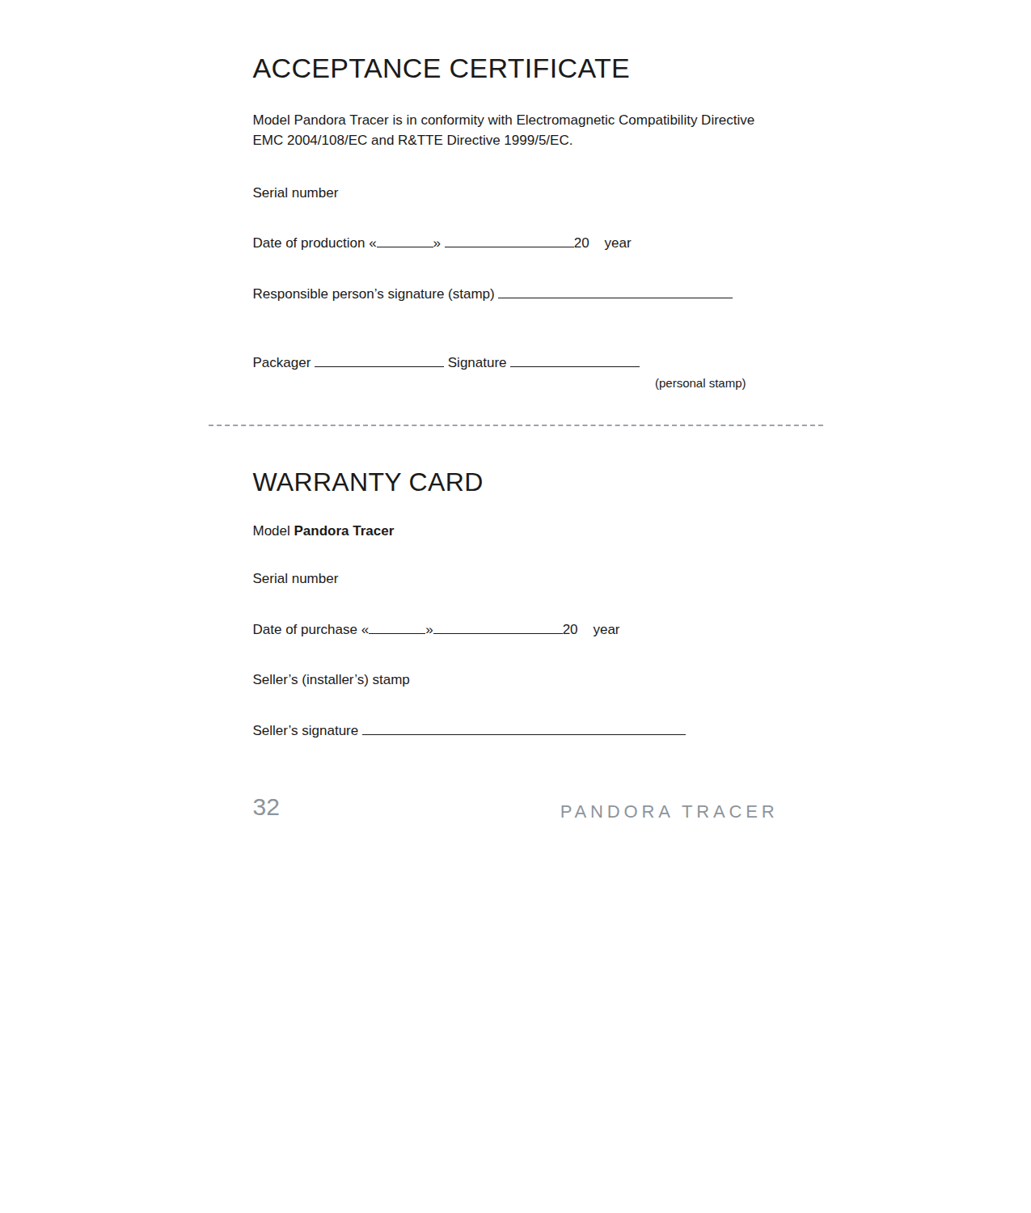ACCEPTANCE CERTIFICATE
Model Pandora Tracer is in conformity with Electromagnetic Compatibility Directive EMC 2004/108/EC and R&TTE Directive 1999/5/EC.
Serial number
Date of production « » 20 year
Responsible person’s signature (stamp)
Packager Signature (personal stamp)
WARRANTY CARD
Model Pandora Tracer
Serial number
Date of purchase « » 20 year
Seller’s (installer’s) stamp
Seller’s signature
32 PANDORA TRACER